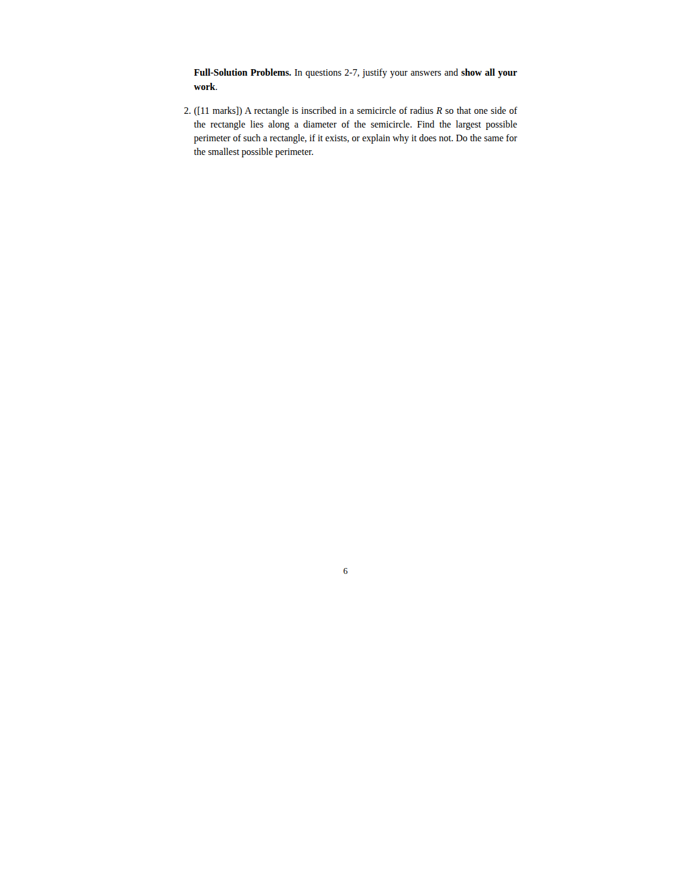Full-Solution Problems. In questions 2-7, justify your answers and show all your work.
2. ([11 marks]) A rectangle is inscribed in a semicircle of radius R so that one side of the rectangle lies along a diameter of the semicircle. Find the largest possible perimeter of such a rectangle, if it exists, or explain why it does not. Do the same for the smallest possible perimeter.
6